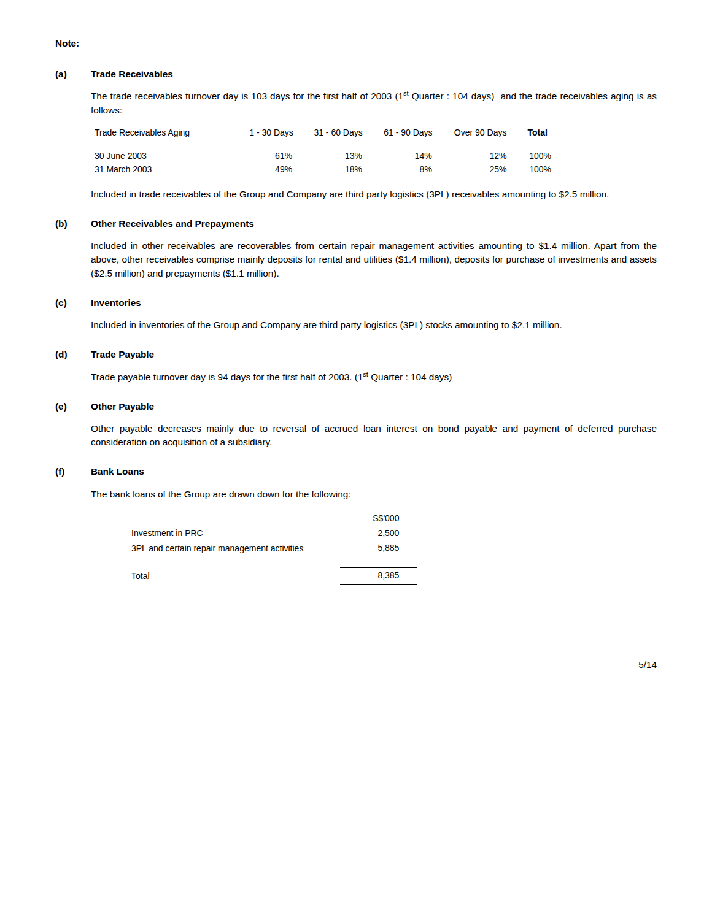Note:
(a)
Trade Receivables
The trade receivables turnover day is 103 days for the first half of 2003 (1st Quarter : 104 days) and the trade receivables aging is as follows:
| Trade Receivables Aging | 1 - 30 Days | 31 - 60 Days | 61 - 90 Days | Over 90 Days | Total |
| --- | --- | --- | --- | --- | --- |
| 30 June 2003 | 61% | 13% | 14% | 12% | 100% |
| 31 March 2003 | 49% | 18% | 8% | 25% | 100% |
Included in trade receivables of the Group and Company are third party logistics (3PL) receivables amounting to $2.5 million.
(b)
Other Receivables and Prepayments
Included in other receivables are recoverables from certain repair management activities amounting to $1.4 million. Apart from the above, other receivables comprise mainly deposits for rental and utilities ($1.4 million), deposits for purchase of investments and assets ($2.5 million) and prepayments ($1.1 million).
(c)
Inventories
Included in inventories of the Group and Company are third party logistics (3PL) stocks amounting to $2.1 million.
(d)
Trade Payable
Trade payable turnover day is 94 days for the first half of 2003. (1st Quarter : 104 days)
(e)
Other Payable
Other payable decreases mainly due to reversal of accrued loan interest on bond payable and payment of deferred purchase consideration on acquisition of a subsidiary.
(f)
Bank Loans
The bank loans of the Group are drawn down for the following:
| | S$'000 |
| Investment in PRC | 2,500 |
| 3PL and certain repair management activities | 5,885 |
| Total | 8,385 |
5/14